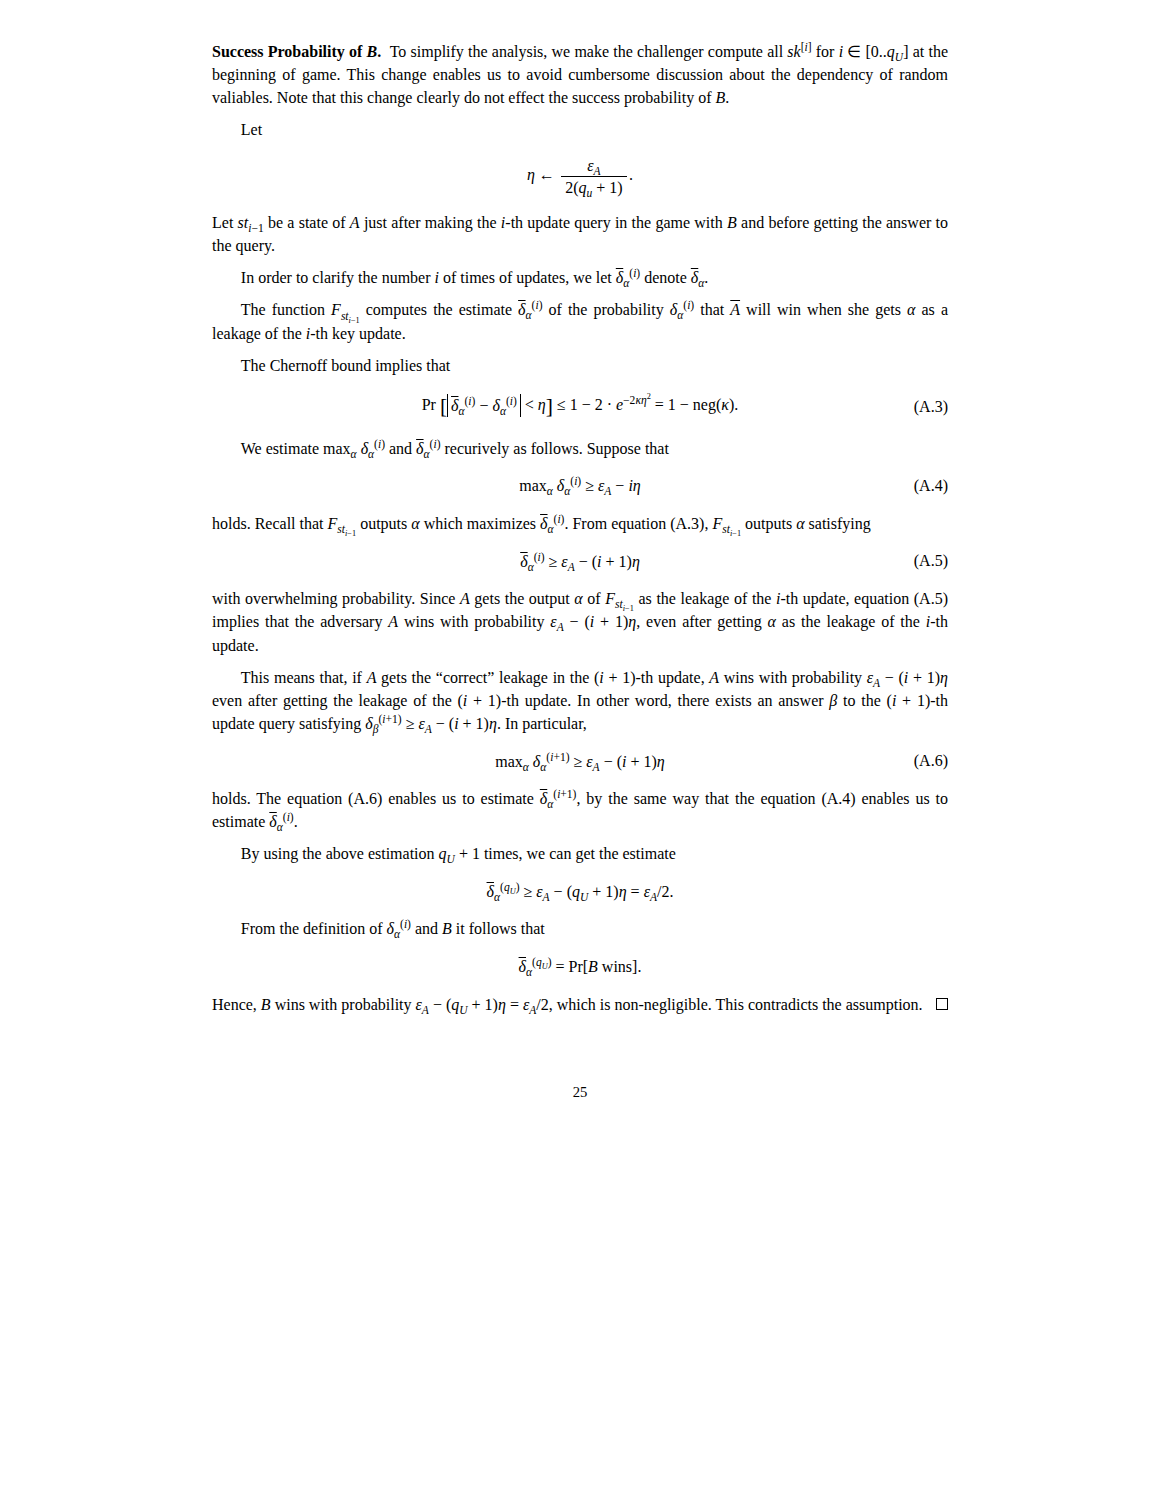Success Probability of B. To simplify the analysis, we make the challenger compute all sk[i] for i ∈ [0..qU] at the beginning of game. This change enables us to avoid cumbersome discussion about the dependency of random valiables. Note that this change clearly do not effect the success probability of B.
Let
η ← εA 2(qu + 1).
Let sti−1 be a state of A just after making the i-th update query in the game with B and before getting the answer to the query.
In order to clarify the number i of times of updates, we let δα(i) denote δα.
The function Fsti−1 computes the estimate δα(i) of the probability δα(i) that A will win when she gets α as a leakage of the i-th key update.
The Chernoff bound implies that
Pr [δα(i) − δα(i) < η] ≤ 1 − 2 · e−2κη2 = 1 − neg(κ). (A.3)
We estimate maxα δα(i) and δα(i) recurively as follows. Suppose that
maxα δα(i) ≥ εA − iη (A.4)
holds. Recall that Fsti−1 outputs α which maximizes δα(i). From equation (A.3), Fsti−1 outputs α satisfying
δα(i) ≥ εA − (i + 1)η (A.5)
with overwhelming probability. Since A gets the output α of Fsti−1 as the leakage of the i-th update, equation (A.5) implies that the adversary A wins with probability εA − (i + 1)η, even after getting α as the leakage of the i-th update.
This means that, if A gets the “correct” leakage in the (i + 1)-th update, A wins with probability εA − (i + 1)η even after getting the leakage of the (i + 1)-th update. In other word, there exists an answer β to the (i + 1)-th update query satisfying δβ(i+1) ≥ εA − (i + 1)η. In particular,
maxα δα(i+1) ≥ εA − (i + 1)η (A.6)
holds. The equation (A.6) enables us to estimate δα(i+1), by the same way that the equation (A.4) enables us to estimate δα(i).
By using the above estimation qU + 1 times, we can get the estimate
δα(qU) ≥ εA − (qU + 1)η = εA/2.
From the definition of δα(i) and B it follows that
δα(qU) = Pr[B wins].
Hence, B wins with probability εA − (qU + 1)η = εA/2, which is non-negligible. This contradicts the assumption.
25